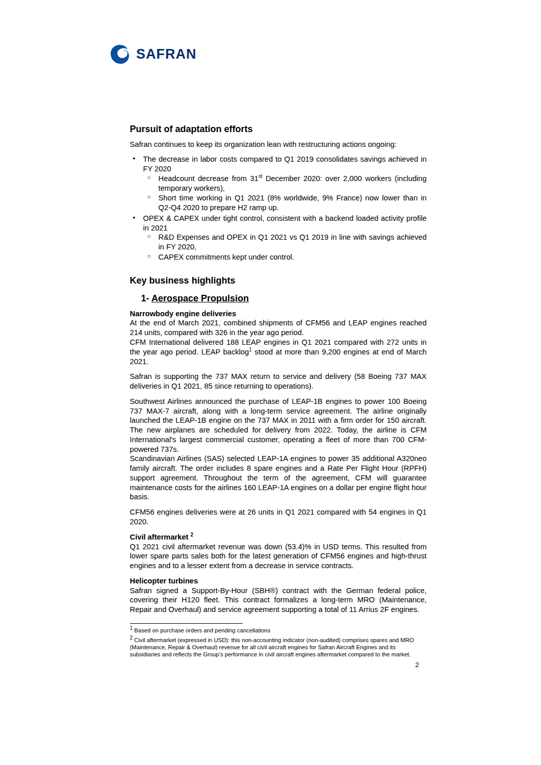SAFRAN
Pursuit of adaptation efforts
Safran continues to keep its organization lean with restructuring actions ongoing:
The decrease in labor costs compared to Q1 2019 consolidates savings achieved in FY 2020
Headcount decrease from 31st December 2020: over 2,000 workers (including temporary workers),
Short time working in Q1 2021 (8% worldwide, 9% France) now lower than in Q2-Q4 2020 to prepare H2 ramp up.
OPEX & CAPEX under tight control, consistent with a backend loaded activity profile in 2021
R&D Expenses and OPEX in Q1 2021 vs Q1 2019 in line with savings achieved in FY 2020,
CAPEX commitments kept under control.
Key business highlights
1-
Aerospace Propulsion
Narrowbody engine deliveries
At the end of March 2021, combined shipments of CFM56 and LEAP engines reached 214 units, compared with 326 in the year ago period.
CFM International delivered 188 LEAP engines in Q1 2021 compared with 272 units in the year ago period. LEAP backlog1 stood at more than 9,200 engines at end of March 2021.
Safran is supporting the 737 MAX return to service and delivery (58 Boeing 737 MAX deliveries in Q1 2021, 85 since returning to operations).
Southwest Airlines announced the purchase of LEAP-1B engines to power 100 Boeing 737 MAX-7 aircraft, along with a long-term service agreement. The airline originally launched the LEAP-1B engine on the 737 MAX in 2011 with a firm order for 150 aircraft. The new airplanes are scheduled for delivery from 2022. Today, the airline is CFM International's largest commercial customer, operating a fleet of more than 700 CFM-powered 737s.
Scandinavian Airlines (SAS) selected LEAP-1A engines to power 35 additional A320neo family aircraft. The order includes 8 spare engines and a Rate Per Flight Hour (RPFH) support agreement. Throughout the term of the agreement, CFM will guarantee maintenance costs for the airlines 160 LEAP-1A engines on a dollar per engine flight hour basis.
CFM56 engines deliveries were at 26 units in Q1 2021 compared with 54 engines in Q1 2020.
Civil aftermarket 2
Q1 2021 civil aftermarket revenue was down (53.4)% in USD terms. This resulted from lower spare parts sales both for the latest generation of CFM56 engines and high-thrust engines and to a lesser extent from a decrease in service contracts.
Helicopter turbines
Safran signed a Support-By-Hour (SBH®) contract with the German federal police, covering their H120 fleet. This contract formalizes a long-term MRO (Maintenance, Repair and Overhaul) and service agreement supporting a total of 11 Arrius 2F engines.
1 Based on purchase orders and pending cancellations
2 Civil aftermarket (expressed in USD): this non-accounting indicator (non-audited) comprises spares and MRO (Maintenance, Repair & Overhaul) revenue for all civil aircraft engines for Safran Aircraft Engines and its subsidiaries and reflects the Group’s performance in civil aircraft engines aftermarket compared to the market.
2